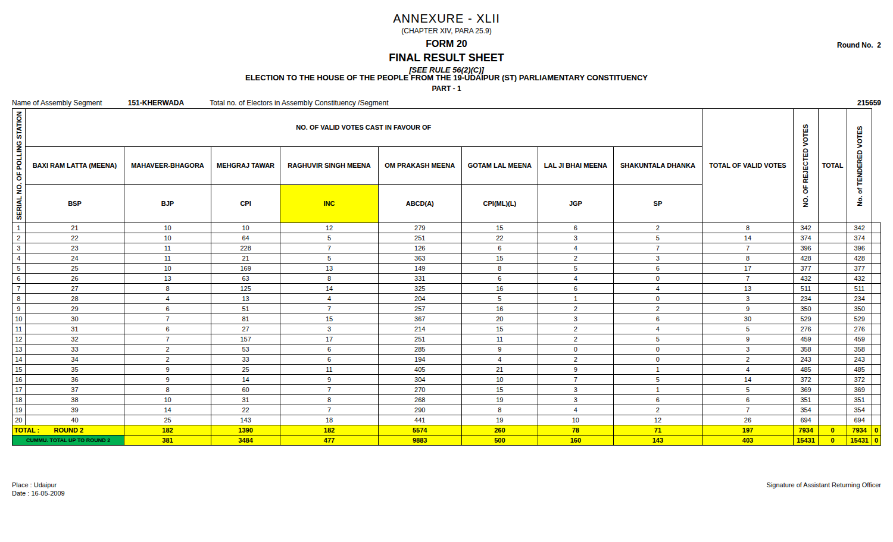ANNEXURE - XLII
(CHAPTER XIV, PARA 25.9)
FORM 20
FINAL RESULT SHEET
[SEE RULE 56(2)(C)]
Round No. 2
ELECTION TO THE HOUSE OF THE PEOPLE FROM THE 19-UDAIPUR (ST) PARLIAMENTARY CONSTITUENCY
PART - 1
Name of Assembly Segment 151-KHERWADA Total no. of Electors in Assembly Constituency /Segment
215659
| SERIAL NO. OF POLLING STATION | NO. OF VALID VOTES CAST IN FAVOUR OF | TOTAL OF VALID VOTES | NO. OF REJECTED VOTES | TOTAL | No. of TENDERED VOTES |
| --- | --- | --- | --- | --- | --- |
| BAXI RAM LATTA (MEENA) | MAHAVEER-BHAGORA | MEHGRAJ TAWAR | RAGHUVIR SINGH MEENA | OM PRAKASH MEENA | GOTAM LAL MEENA | LAL JI BHAI MEENA | SHAKUNTALA DHANKA |
| BSP | BJP | CPI | INC | ABCD(A) | CPI(ML)(L) | JGP | SP |
| 1 | 21 | 10 | 10 | 12 | 279 | 15 | 6 | 2 | 8 | 342 | | 342 | |
| 2 | 22 | 10 | 64 | 5 | 251 | 22 | 3 | 5 | 14 | 374 | | 374 | |
| 3 | 23 | 11 | 228 | 7 | 126 | 6 | 4 | 7 | 7 | 396 | | 396 | |
| 4 | 24 | 11 | 21 | 5 | 363 | 15 | 2 | 3 | 8 | 428 | | 428 | |
| 5 | 25 | 10 | 169 | 13 | 149 | 8 | 5 | 6 | 17 | 377 | | 377 | |
| 6 | 26 | 13 | 63 | 8 | 331 | 6 | 4 | 0 | 7 | 432 | | 432 | |
| 7 | 27 | 8 | 125 | 14 | 325 | 16 | 6 | 4 | 13 | 511 | | 511 | |
| 8 | 28 | 4 | 13 | 4 | 204 | 5 | 1 | 0 | 3 | 234 | | 234 | |
| 9 | 29 | 6 | 51 | 7 | 257 | 16 | 2 | 2 | 9 | 350 | | 350 | |
| 10 | 30 | 7 | 81 | 15 | 367 | 20 | 3 | 6 | 30 | 529 | | 529 | |
| 11 | 31 | 6 | 27 | 3 | 214 | 15 | 2 | 4 | 5 | 276 | | 276 | |
| 12 | 32 | 7 | 157 | 17 | 251 | 11 | 2 | 5 | 9 | 459 | | 459 | |
| 13 | 33 | 2 | 53 | 6 | 285 | 9 | 0 | 0 | 3 | 358 | | 358 | |
| 14 | 34 | 2 | 33 | 6 | 194 | 4 | 2 | 0 | 2 | 243 | | 243 | |
| 15 | 35 | 9 | 25 | 11 | 405 | 21 | 9 | 1 | 4 | 485 | | 485 | |
| 16 | 36 | 9 | 14 | 9 | 304 | 10 | 7 | 5 | 14 | 372 | | 372 | |
| 17 | 37 | 8 | 60 | 7 | 270 | 15 | 3 | 1 | 5 | 369 | | 369 | |
| 18 | 38 | 10 | 31 | 8 | 268 | 19 | 3 | 6 | 6 | 351 | | 351 | |
| 19 | 39 | 14 | 22 | 7 | 290 | 8 | 4 | 2 | 7 | 354 | | 354 | |
| 20 | 40 | 25 | 143 | 18 | 441 | 19 | 10 | 12 | 26 | 694 | | 694 | |
| TOTAL : ROUND 2 | 182 | 1390 | 182 | 5574 | 260 | 78 | 71 | 197 | 7934 | 0 | 7934 | 0 |
| CUMMU. TOTAL UP TO ROUND 2 | 381 | 3484 | 477 | 9883 | 500 | 160 | 143 | 403 | 15431 | 0 | 15431 | 0 |
Place : Udaipur
Date : 16-05-2009
Signature of Assistant Returning Officer